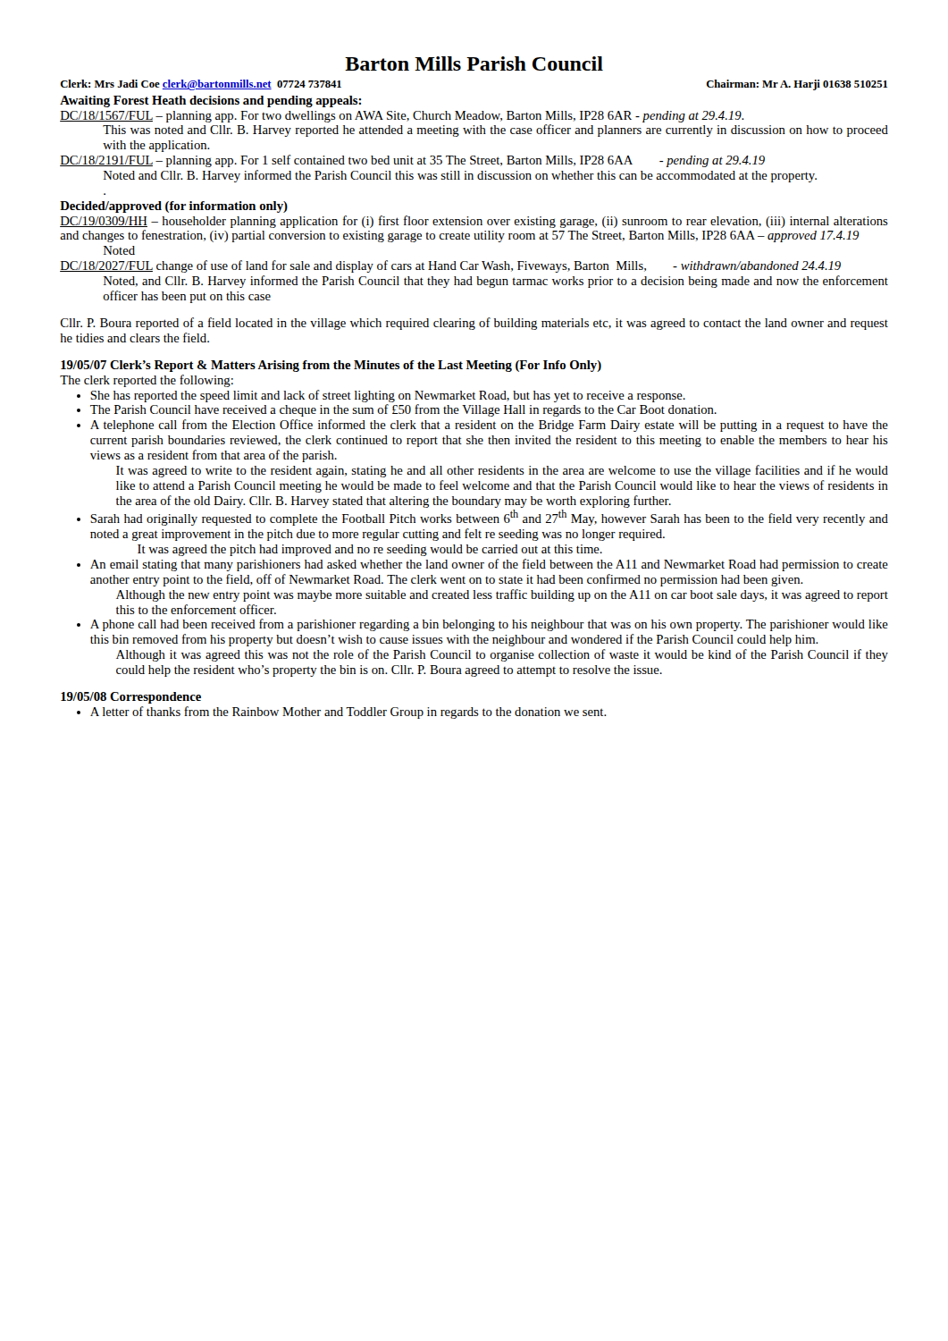Barton Mills Parish Council
Clerk: Mrs Jadi Coe clerk@bartonmills.net 07724 737841 Chairman: Mr A. Harji 01638 510251
Awaiting Forest Heath decisions and pending appeals:
DC/18/1567/FUL – planning app. For two dwellings on AWA Site, Church Meadow, Barton Mills, IP28 6AR - pending at 29.4.19.
This was noted and Cllr. B. Harvey reported he attended a meeting with the case officer and planners are currently in discussion on how to proceed with the application.
DC/18/2191/FUL – planning app. For 1 self contained two bed unit at 35 The Street, Barton Mills, IP28 6AA - pending at 29.4.19
Noted and Cllr. B. Harvey informed the Parish Council this was still in discussion on whether this can be accommodated at the property.
.
Decided/approved (for information only)
DC/19/0309/HH – householder planning application for (i) first floor extension over existing garage, (ii) sunroom to rear elevation, (iii) internal alterations and changes to fenestration, (iv) partial conversion to existing garage to create utility room at 57 The Street, Barton Mills, IP28 6AA – approved 17.4.19
Noted
DC/18/2027/FUL change of use of land for sale and display of cars at Hand Car Wash, Fiveways, Barton Mills, - withdrawn/abandoned 24.4.19
Noted, and Cllr. B. Harvey informed the Parish Council that they had begun tarmac works prior to a decision being made and now the enforcement officer has been put on this case
Cllr. P. Boura reported of a field located in the village which required clearing of building materials etc, it was agreed to contact the land owner and request he tidies and clears the field.
19/05/07 Clerk’s Report & Matters Arising from the Minutes of the Last Meeting (For Info Only)
The clerk reported the following:
She has reported the speed limit and lack of street lighting on Newmarket Road, but has yet to receive a response.
The Parish Council have received a cheque in the sum of £50 from the Village Hall in regards to the Car Boot donation.
A telephone call from the Election Office informed the clerk that a resident on the Bridge Farm Dairy estate will be putting in a request to have the current parish boundaries reviewed, the clerk continued to report that she then invited the resident to this meeting to enable the members to hear his views as a resident from that area of the parish.
It was agreed to write to the resident again, stating he and all other residents in the area are welcome to use the village facilities and if he would like to attend a Parish Council meeting he would be made to feel welcome and that the Parish Council would like to hear the views of residents in the area of the old Dairy. Cllr. B. Harvey stated that altering the boundary may be worth exploring further.
Sarah had originally requested to complete the Football Pitch works between 6th and 27th May, however Sarah has been to the field very recently and noted a great improvement in the pitch due to more regular cutting and felt re seeding was no longer required.
It was agreed the pitch had improved and no re seeding would be carried out at this time.
An email stating that many parishioners had asked whether the land owner of the field between the A11 and Newmarket Road had permission to create another entry point to the field, off of Newmarket Road. The clerk went on to state it had been confirmed no permission had been given.
Although the new entry point was maybe more suitable and created less traffic building up on the A11 on car boot sale days, it was agreed to report this to the enforcement officer.
A phone call had been received from a parishioner regarding a bin belonging to his neighbour that was on his own property. The parishioner would like this bin removed from his property but doesn’t wish to cause issues with the neighbour and wondered if the Parish Council could help him.
Although it was agreed this was not the role of the Parish Council to organise collection of waste it would be kind of the Parish Council if they could help the resident who’s property the bin is on. Cllr. P. Boura agreed to attempt to resolve the issue.
19/05/08 Correspondence
A letter of thanks from the Rainbow Mother and Toddler Group in regards to the donation we sent.